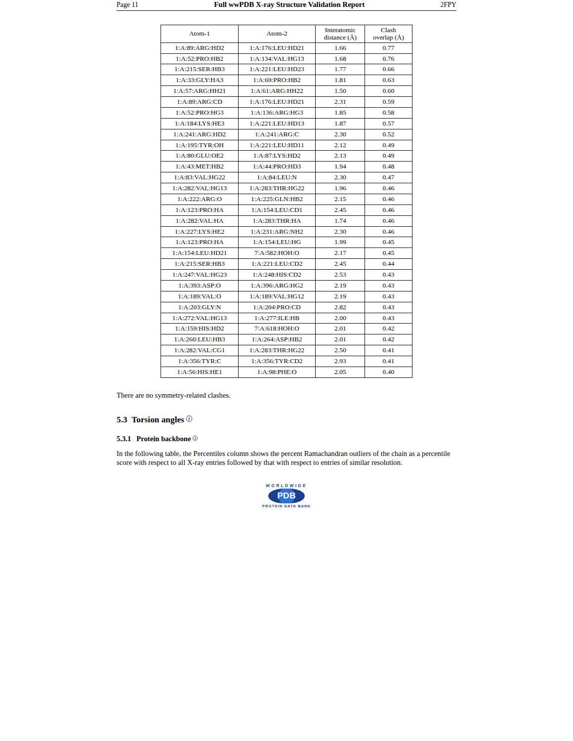Page 11
Full wwPDB X-ray Structure Validation Report
2FPY
| Atom-1 | Atom-2 | Interatomic distance (Å) | Clash overlap (Å) |
| --- | --- | --- | --- |
| 1:A:89:ARG:HD2 | 1:A:176:LEU:HD21 | 1.66 | 0.77 |
| 1:A:52:PRO:HB2 | 1:A:134:VAL:HG13 | 1.68 | 0.76 |
| 1:A:215:SER:HB3 | 1:A:221:LEU:HD23 | 1.77 | 0.66 |
| 1:A:33:GLY:HA3 | 1:A:69:PRO:HB2 | 1.81 | 0.63 |
| 1:A:57:ARG:HH21 | 1:A:61:ARG:HH22 | 1.50 | 0.60 |
| 1:A:89:ARG:CD | 1:A:176:LEU:HD21 | 2.31 | 0.59 |
| 1:A:52:PRO:HG3 | 1:A:136:ARG:HG3 | 1.85 | 0.58 |
| 1:A:184:LYS:HE3 | 1:A:221:LEU:HD13 | 1.87 | 0.57 |
| 1:A:241:ARG:HD2 | 1:A:241:ARG:C | 2.30 | 0.52 |
| 1:A:195:TYR:OH | 1:A:221:LEU:HD11 | 2.12 | 0.49 |
| 1:A:80:GLU:OE2 | 1:A:87:LYS:HD2 | 2.13 | 0.49 |
| 1:A:43:MET:HB2 | 1:A:44:PRO:HD3 | 1.94 | 0.48 |
| 1:A:83:VAL:HG22 | 1:A:84:LEU:N | 2.30 | 0.47 |
| 1:A:282:VAL:HG13 | 1:A:283:THR:HG22 | 1.96 | 0.46 |
| 1:A:222:ARG:O | 1:A:225:GLN:HB2 | 2.15 | 0.46 |
| 1:A:123:PRO:HA | 1:A:154:LEU:CD1 | 2.45 | 0.46 |
| 1:A:282:VAL:HA | 1:A:283:THR:HA | 1.74 | 0.46 |
| 1:A:227:LYS:HE2 | 1:A:231:ARG:NH2 | 2.30 | 0.46 |
| 1:A:123:PRO:HA | 1:A:154:LEU:HG | 1.99 | 0.45 |
| 1:A:154:LEU:HD21 | 7:A:582:HOH:O | 2.17 | 0.45 |
| 1:A:215:SER:HB3 | 1:A:221:LEU:CD2 | 2.45 | 0.44 |
| 1:A:247:VAL:HG23 | 1:A:248:HIS:CD2 | 2.53 | 0.43 |
| 1:A:393:ASP:O | 1:A:396:ARG:HG2 | 2.19 | 0.43 |
| 1:A:189:VAL:O | 1:A:189:VAL:HG12 | 2.19 | 0.43 |
| 1:A:203:GLY:N | 1:A:204:PRO:CD | 2.82 | 0.43 |
| 1:A:272:VAL:HG13 | 1:A:277:ILE:HB | 2.00 | 0.43 |
| 1:A:159:HIS:HD2 | 7:A:618:HOH:O | 2.01 | 0.42 |
| 1:A:260:LEU:HB3 | 1:A:264:ASP:HB2 | 2.01 | 0.42 |
| 1:A:282:VAL:CG1 | 1:A:283:THR:HG22 | 2.50 | 0.41 |
| 1:A:356:TYR:C | 1:A:356:TYR:CD2 | 2.93 | 0.41 |
| 1:A:56:HIS:HE1 | 1:A:98:PHE:O | 2.05 | 0.40 |
There are no symmetry-related clashes.
5.3 Torsion anglesi
5.3.1 Protein backbonei
In the following table, the Percentiles column shows the percent Ramachandran outliers of the chain as a percentile score with respect to all X-ray entries followed by that with respect to entries of similar resolution.
WORLDWIDE
PROTEIN DATA BANK